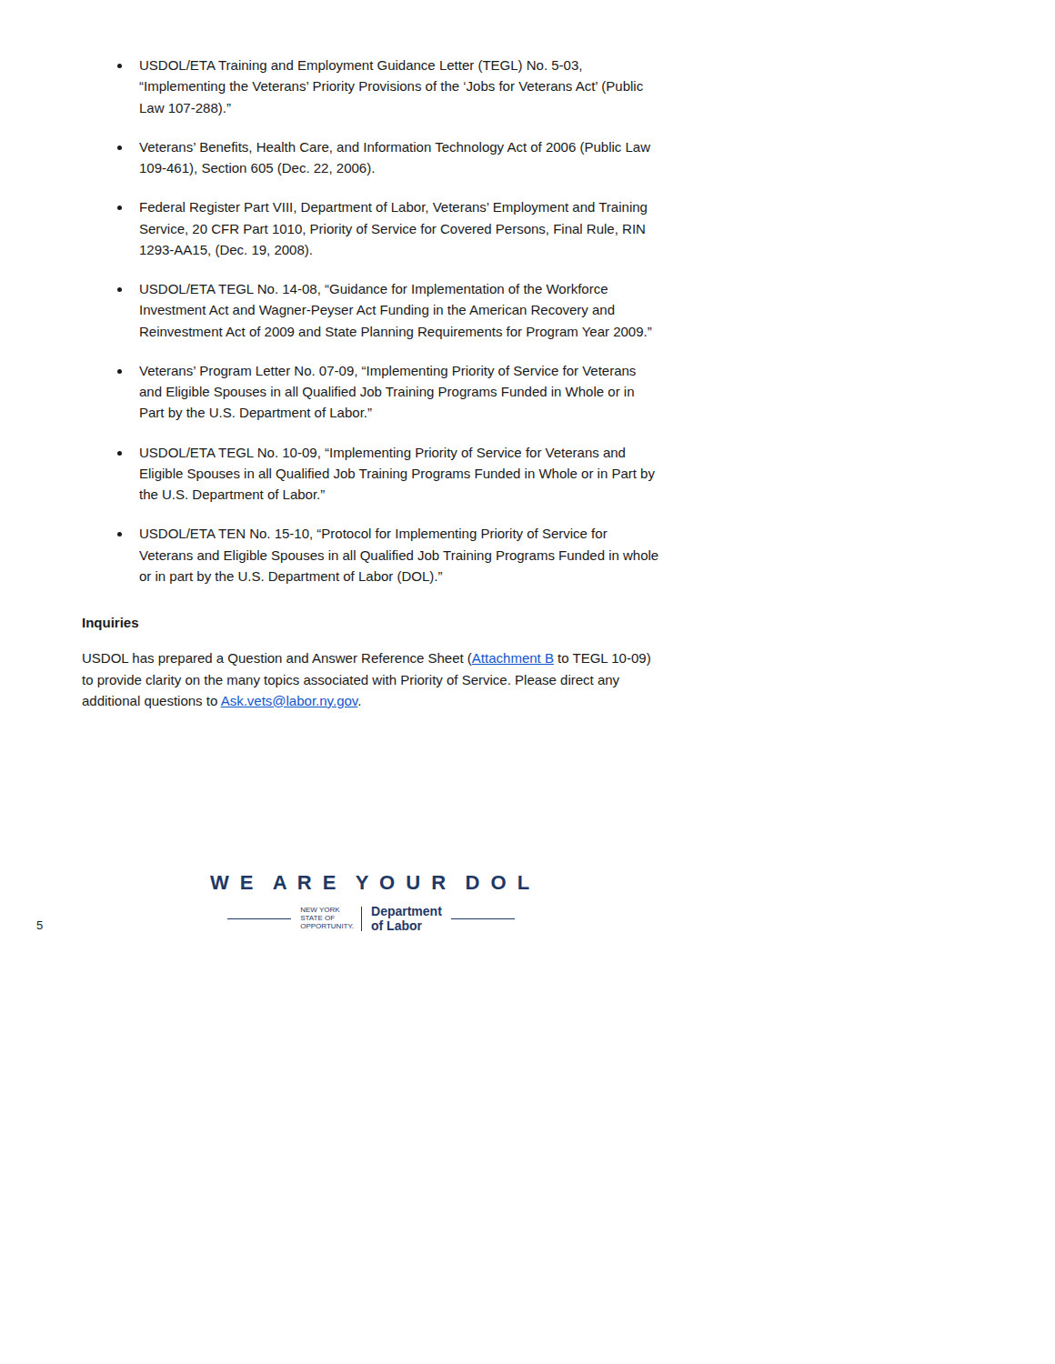USDOL/ETA Training and Employment Guidance Letter (TEGL) No. 5-03, “Implementing the Veterans’ Priority Provisions of the ‘Jobs for Veterans Act’ (Public Law 107-288).”
Veterans’ Benefits, Health Care, and Information Technology Act of 2006 (Public Law 109-461), Section 605 (Dec. 22, 2006).
Federal Register Part VIII, Department of Labor, Veterans’ Employment and Training Service, 20 CFR Part 1010, Priority of Service for Covered Persons, Final Rule, RIN 1293-AA15, (Dec. 19, 2008).
USDOL/ETA TEGL No. 14-08, “Guidance for Implementation of the Workforce Investment Act and Wagner-Peyser Act Funding in the American Recovery and Reinvestment Act of 2009 and State Planning Requirements for Program Year 2009.”
Veterans’ Program Letter No. 07-09, “Implementing Priority of Service for Veterans and Eligible Spouses in all Qualified Job Training Programs Funded in Whole or in Part by the U.S. Department of Labor.”
USDOL/ETA TEGL No. 10-09, “Implementing Priority of Service for Veterans and Eligible Spouses in all Qualified Job Training Programs Funded in Whole or in Part by the U.S. Department of Labor.”
USDOL/ETA TEN No. 15-10, “Protocol for Implementing Priority of Service for Veterans and Eligible Spouses in all Qualified Job Training Programs Funded in whole or in part by the U.S. Department of Labor (DOL).”
Inquiries
USDOL has prepared a Question and Answer Reference Sheet (Attachment B to TEGL 10-09) to provide clarity on the many topics associated with Priority of Service. Please direct any additional questions to Ask.vets@labor.ny.gov.
W E A R E Y O U R D O L
NEW YORK
STATE OF
OPPORTUNITY. Department
of Labor
5